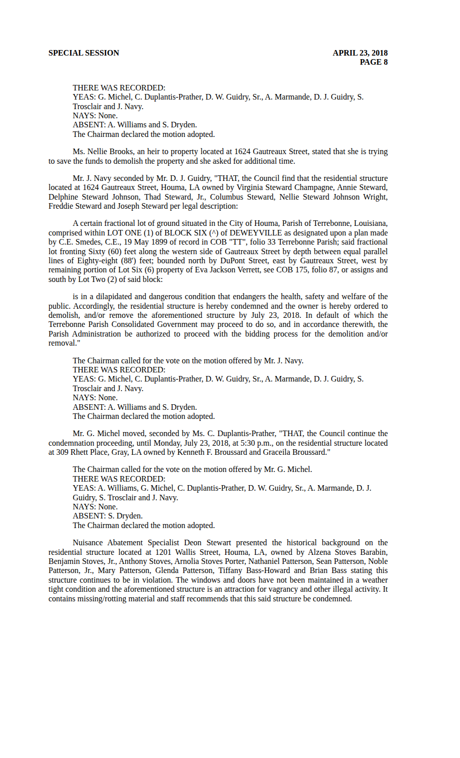SPECIAL SESSION APRIL 23, 2018
PAGE 8
THERE WAS RECORDED:
YEAS: G. Michel, C. Duplantis-Prather, D. W. Guidry, Sr., A. Marmande, D. J. Guidry, S. Trosclair and J. Navy.
NAYS: None.
ABSENT: A. Williams and S. Dryden.
The Chairman declared the motion adopted.
Ms. Nellie Brooks, an heir to property located at 1624 Gautreaux Street, stated that she is trying to save the funds to demolish the property and she asked for additional time.
Mr. J. Navy seconded by Mr. D. J. Guidry, "THAT, the Council find that the residential structure located at 1624 Gautreaux Street, Houma, LA owned by Virginia Steward Champagne, Annie Steward, Delphine Steward Johnson, Thad Steward, Jr., Columbus Steward, Nellie Steward Johnson Wright, Freddie Steward and Joseph Steward per legal description:
A certain fractional lot of ground situated in the City of Houma, Parish of Terrebonne, Louisiana, comprised within LOT ONE (1) of BLOCK SIX (^) of DEWEYVILLE as designated upon a plan made by C.E. Smedes, C.E., 19 May 1899 of record in COB "TT", folio 33 Terrebonne Parish; said fractional lot fronting Sixty (60) feet along the western side of Gautreaux Street by depth between equal parallel lines of Eighty-eight (88') feet; bounded north by DuPont Street, east by Gautreaux Street, west by remaining portion of Lot Six (6) property of Eva Jackson Verrett, see COB 175, folio 87, or assigns and south by Lot Two (2) of said block:
is in a dilapidated and dangerous condition that endangers the health, safety and welfare of the public. Accordingly, the residential structure is hereby condemned and the owner is hereby ordered to demolish, and/or remove the aforementioned structure by July 23, 2018. In default of which the Terrebonne Parish Consolidated Government may proceed to do so, and in accordance therewith, the Parish Administration be authorized to proceed with the bidding process for the demolition and/or removal."
The Chairman called for the vote on the motion offered by Mr. J. Navy.
THERE WAS RECORDED:
YEAS: G. Michel, C. Duplantis-Prather, D. W. Guidry, Sr., A. Marmande, D. J. Guidry, S. Trosclair and J. Navy.
NAYS: None.
ABSENT: A. Williams and S. Dryden.
The Chairman declared the motion adopted.
Mr. G. Michel moved, seconded by Ms. C. Duplantis-Prather, "THAT, the Council continue the condemnation proceeding, until Monday, July 23, 2018, at 5:30 p.m., on the residential structure located at 309 Rhett Place, Gray, LA owned by Kenneth F. Broussard and Graceila Broussard."
The Chairman called for the vote on the motion offered by Mr. G. Michel.
THERE WAS RECORDED:
YEAS: A. Williams, G. Michel, C. Duplantis-Prather, D. W. Guidry, Sr., A. Marmande, D. J. Guidry, S. Trosclair and J. Navy.
NAYS: None.
ABSENT: S. Dryden.
The Chairman declared the motion adopted.
Nuisance Abatement Specialist Deon Stewart presented the historical background on the residential structure located at 1201 Wallis Street, Houma, LA, owned by Alzena Stoves Barabin, Benjamin Stoves, Jr., Anthony Stoves, Arnolia Stoves Porter, Nathaniel Patterson, Sean Patterson, Noble Patterson, Jr., Mary Patterson, Glenda Patterson, Tiffany Bass-Howard and Brian Bass stating this structure continues to be in violation. The windows and doors have not been maintained in a weather tight condition and the aforementioned structure is an attraction for vagrancy and other illegal activity. It contains missing/rotting material and staff recommends that this said structure be condemned.